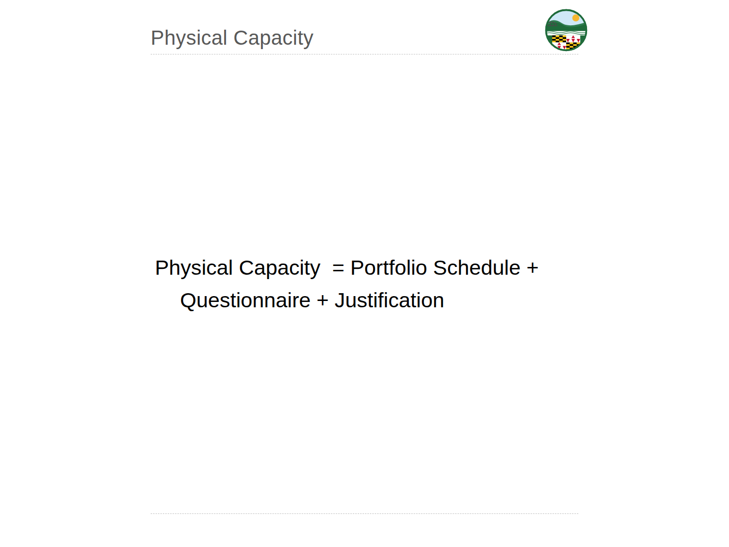Physical Capacity
Physical Capacity = Portfolio Schedule +
Questionnaire + Justification